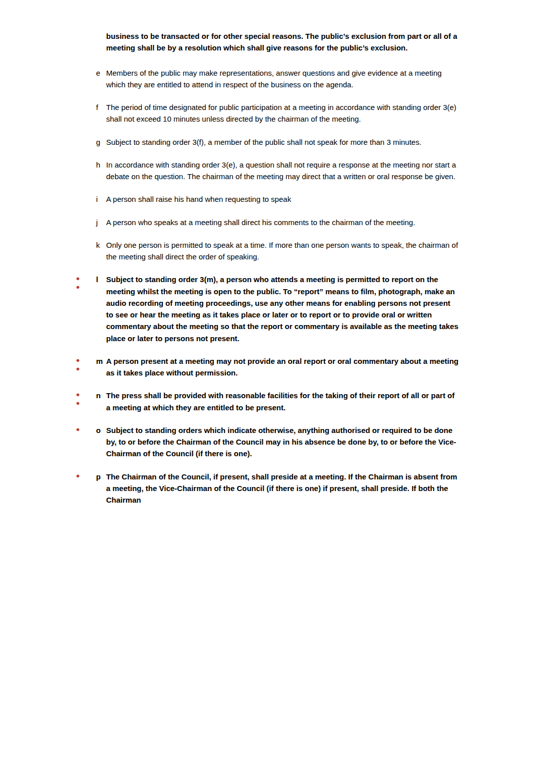business to be transacted or for other special reasons. The public’s exclusion from part or all of a meeting shall be by a resolution which shall give reasons for the public’s exclusion.
e
Members of the public may make representations, answer questions and give evidence at a meeting which they are entitled to attend in respect of the business on the agenda.
f
The period of time designated for public participation at a meeting in accordance with standing order 3(e) shall not exceed 10 minutes unless directed by the chairman of the meeting.
g
Subject to standing order 3(f), a member of the public shall not speak for more than 3 minutes.
h
In accordance with standing order 3(e), a question shall not require a response at the meeting nor start a debate on the question. The chairman of the meeting may direct that a written or oral response be given.
i
A person shall raise his hand when requesting to speak
j
A person who speaks at a meeting shall direct his comments to the chairman of the meeting.
k
Only one person is permitted to speak at a time. If more than one person wants to speak, the chairman of the meeting shall direct the order of speaking.
●●
l
Subject to standing order 3(m), a person who attends a meeting is permitted to report on the meeting whilst the meeting is open to the public. To “report” means to film, photograph, make an audio recording of meeting proceedings, use any other means for enabling persons not present to see or hear the meeting as it takes place or later or to report or to provide oral or written commentary about the meeting so that the report or commentary is available as the meeting takes place or later to persons not present.
●●
m
A person present at a meeting may not provide an oral report or oral commentary about a meeting as it takes place without permission.
●●
n
The press shall be provided with reasonable facilities for the taking of their report of all or part of a meeting at which they are entitled to be present.
●
o
Subject to standing orders which indicate otherwise, anything authorised or required to be done by, to or before the Chairman of the Council may in his absence be done by, to or before the Vice-Chairman of the Council (if there is one).
●
p
The Chairman of the Council, if present, shall preside at a meeting. If the Chairman is absent from a meeting, the Vice-Chairman of the Council (if there is one) if present, shall preside. If both the Chairman